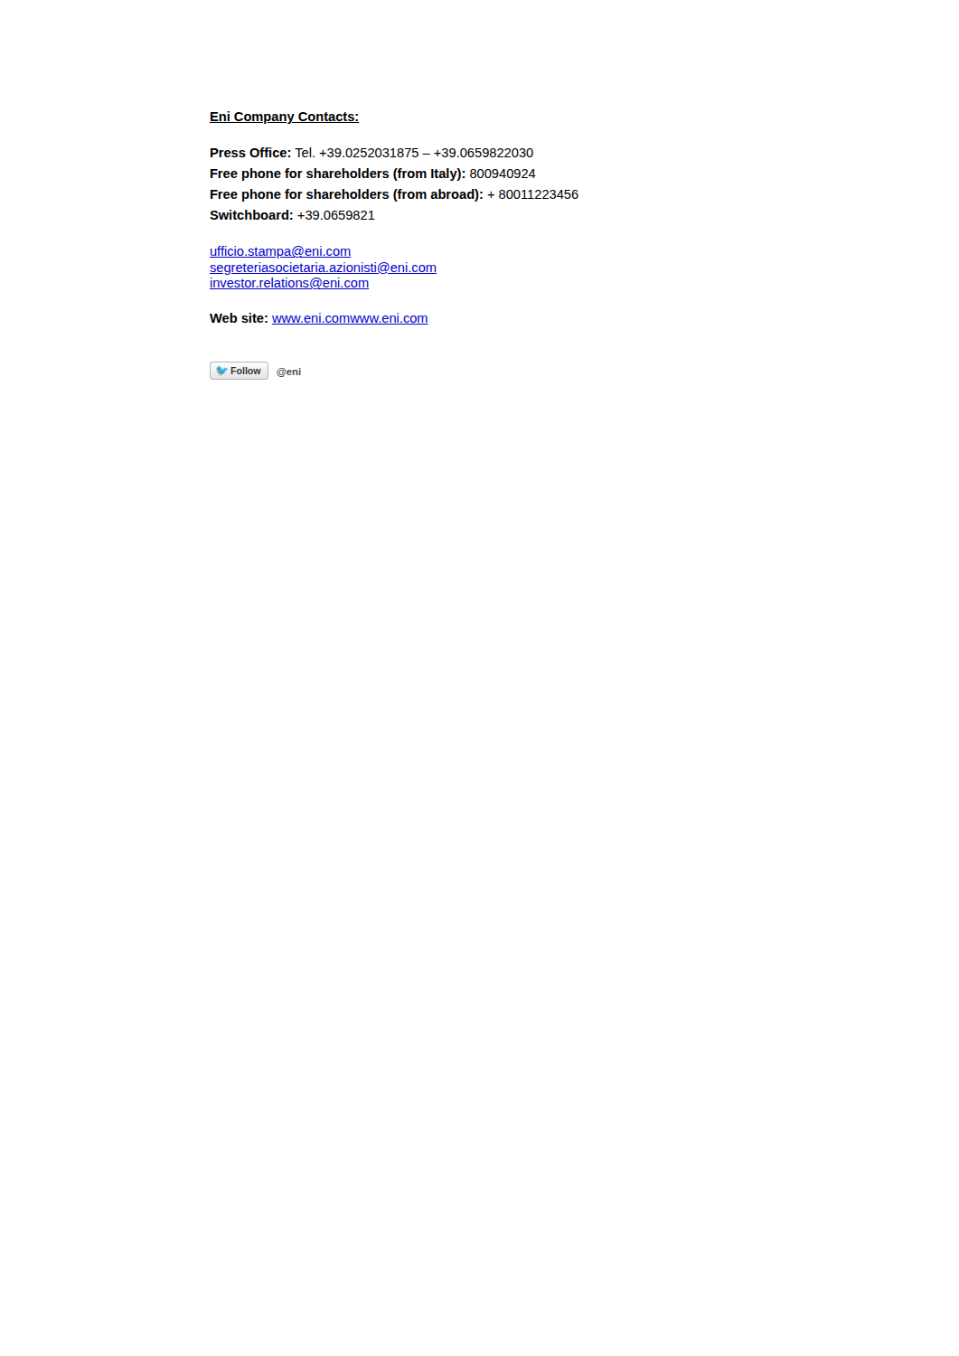Eni Company Contacts:
Press Office: Tel. +39.0252031875 – +39.0659822030
Free phone for shareholders (from Italy): 800940924
Free phone for shareholders (from abroad): + 80011223456
Switchboard: +39.0659821
ufficio.stampa@eni.com segreteriasocietaria.azionisti@eni.com investor.relations@eni.com
Web site: www.eni.com www.eni.com
🐦Follow @eni